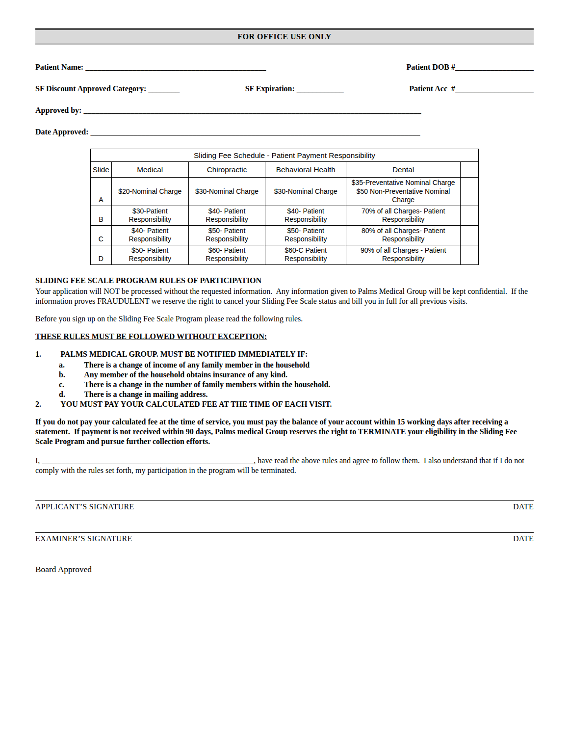FOR OFFICE USE ONLY
Patient Name: ______________________________________________ Patient DOB #____________________
SF Discount Approved Category: ________ SF Expiration: ____________ Patient Acc #____________________
Approved by: ______________________________________________________________________________________
Date Approved: ____________________________________________________________________________________
| Sliding Fee Schedule - Patient Payment Responsibility |
| Slide | Medical | Chiropractic | Behavioral Health | Dental | |
| A | $20-Nominal Charge | $30-Nominal Charge | $30-Nominal Charge | $35-Preventative Nominal Charge $50 Non-Preventative Nominal Charge | |
| B | $30-Patient Responsibility | $40- Patient Responsibility | $40- Patient Responsibility | 70% of all Charges- Patient Responsibility | |
| C | $40- Patient Responsibility | $50- Patient Responsibility | $50- Patient Responsibility | 80% of all Charges- Patient Responsibility | |
| D | $50- Patient Responsibility | $60- Patient Responsibility | $60-C Patient Responsibility | 90% of all Charges - Patient Responsibility | |
SLIDING FEE SCALE PROGRAM RULES OF PARTICIPATION
Your application will NOT be processed without the requested information. Any information given to Palms Medical Group will be kept confidential. If the information proves FRAUDULENT we reserve the right to cancel your Sliding Fee Scale status and bill you in full for all previous visits.
Before you sign up on the Sliding Fee Scale Program please read the following rules.
THESE RULES MUST BE FOLLOWED WITHOUT EXCEPTION:
1. PALMS MEDICAL GROUP. MUST BE NOTIFIED IMMEDIATELY IF:
a. There is a change of income of any family member in the household
b. Any member of the household obtains insurance of any kind.
c. There is a change in the number of family members within the household.
d. There is a change in mailing address.
2. YOU MUST PAY YOUR CALCULATED FEE AT THE TIME OF EACH VISIT.
If you do not pay your calculated fee at the time of service, you must pay the balance of your account within 15 working days after receiving a statement. If payment is not received within 90 days, Palms medical Group reserves the right to TERMINATE your eligibility in the Sliding Fee Scale Program and pursue further collection efforts.
I, ______________________________________________________, have read the above rules and agree to follow them. I also understand that if I do not comply with the rules set forth, my participation in the program will be terminated.
APPLICANT’S SIGNATURE DATE
EXAMINER’S SIGNATURE DATE
Board Approved